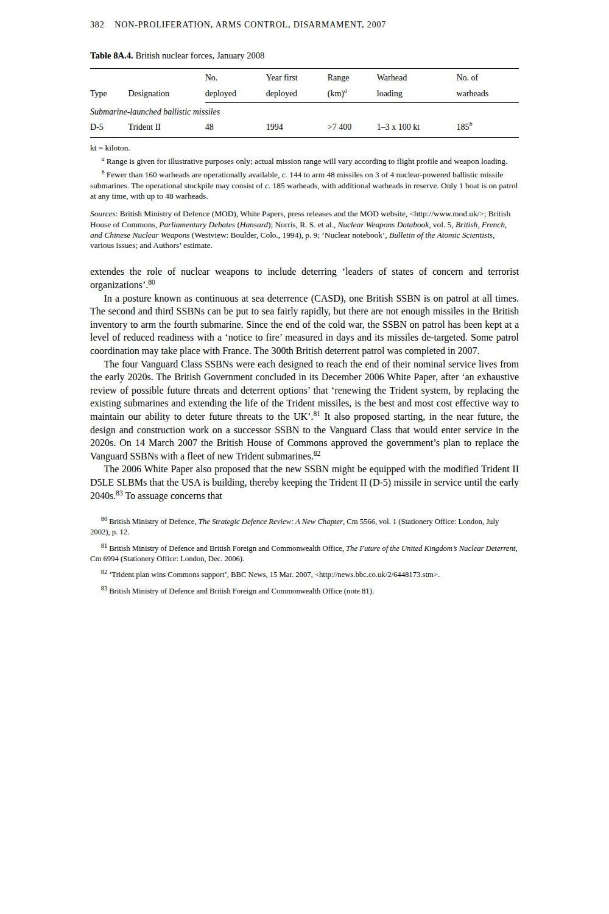382 NON-PROLIFERATION, ARMS CONTROL, DISARMAMENT, 2007
Table 8A.4. British nuclear forces, January 2008
| Type | Designation | No. | Year first | Range | Warhead | No. of |
| --- | --- | --- | --- | --- | --- | --- |
| deployed | deployed | (km) a | loading | warheads |
| S ubmarine-launched ballistic missiles |
| D-5 | Trident II | 48 | 1994 | >7 400 | 1–3 x 100 kt | 185 b |
kt = kiloton.
a Range is given for illustrative purposes only; actual mission range will vary according to flight profile and weapon loading.
b Fewer than 160 warheads are operationally available, c. 144 to arm 48 missiles on 3 of 4 nuclear-powered ballistic missile submarines. The operational stockpile may consist of c. 185 warheads, with additional warheads in reserve. Only 1 boat is on patrol at any time, with up to 48 warheads.
Sources: British Ministry of Defence (MOD), White Papers, press releases and the MOD website, <http://www.mod.uk/>; British House of Commons, Parliamentary Debates (Hansard); Norris, R. S. et al., Nuclear Weapons Databook, vol. 5, British, French, and Chinese Nuclear Weapons (Westview: Boulder, Colo., 1994), p. 9; ‘Nuclear notebook’, Bulletin of the Atomic Scientists, various issues; and Authors’ estimate.
extendes the role of nuclear weapons to include deterring ‘leaders of states of concern and terrorist organizations’.80
In a posture known as continuous at sea deterrence (CASD), one British SSBN is on patrol at all times. The second and third SSBNs can be put to sea fairly rapidly, but there are not enough missiles in the British inventory to arm the fourth submarine. Since the end of the cold war, the SSBN on patrol has been kept at a level of reduced readiness with a ‘notice to fire’ measured in days and its missiles de-targeted. Some patrol coordination may take place with France. The 300th British deterrent patrol was completed in 2007.
The four Vanguard Class SSBNs were each designed to reach the end of their nominal service lives from the early 2020s. The British Government concluded in its December 2006 White Paper, after ‘an exhaustive review of possible future threats and deterrent options’ that ‘renewing the Trident system, by replacing the existing submarines and extending the life of the Trident missiles, is the best and most cost effective way to maintain our ability to deter future threats to the UK’.81 It also proposed starting, in the near future, the design and construction work on a successor SSBN to the Vanguard Class that would enter service in the 2020s. On 14 March 2007 the British House of Commons approved the government’s plan to replace the Vanguard SSBNs with a fleet of new Trident submarines.82
The 2006 White Paper also proposed that the new SSBN might be equipped with the modified Trident II D5LE SLBMs that the USA is building, thereby keeping the Trident II (D-5) missile in service until the early 2040s.83 To assuage concerns that
80 British Ministry of Defence, The Strategic Defence Review: A New Chapter, Cm 5566, vol. 1 (Stationery Office: London, July 2002), p. 12.
81 British Ministry of Defence and British Foreign and Commonwealth Office, The Future of the United Kingdom’s Nuclear Deterrent, Cm 6994 (Stationery Office: London, Dec. 2006).
82‘Trident plan wins Commons support’, BBC News, 15 Mar. 2007, <http://news.bbc.co.uk/2/6448173.stm>.
83 British Ministry of Defence and British Foreign and Commonwealth Office (note 81).